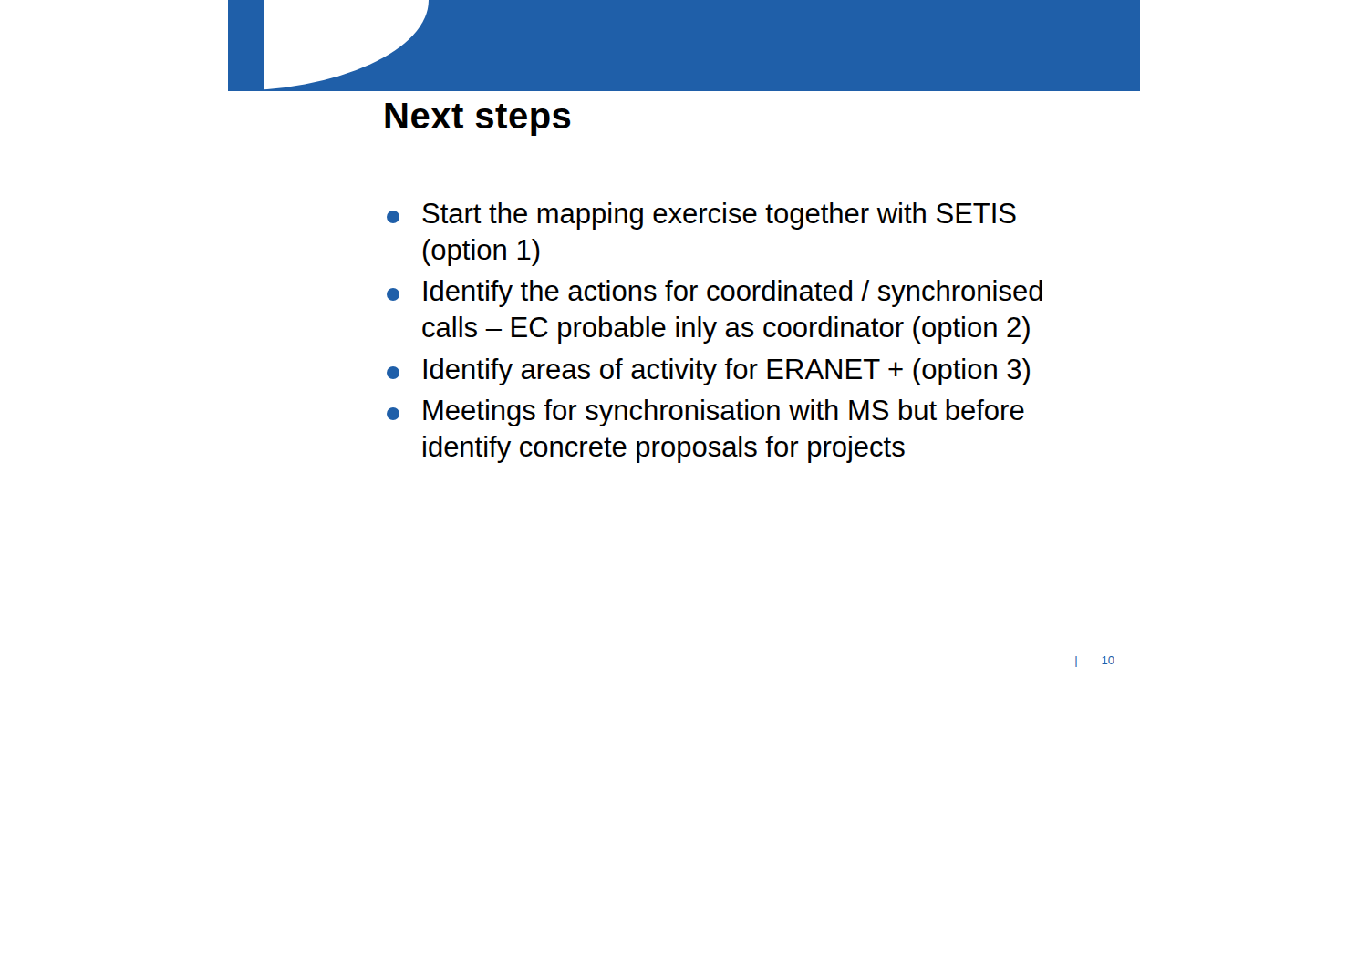Next steps
Start the mapping exercise together with SETIS (option 1)
Identify the actions for coordinated / synchronised calls – EC probable inly as coordinator (option 2)
Identify areas of activity for ERANET + (option 3)
Meetings for synchronisation with MS but before identify concrete proposals for projects
|10